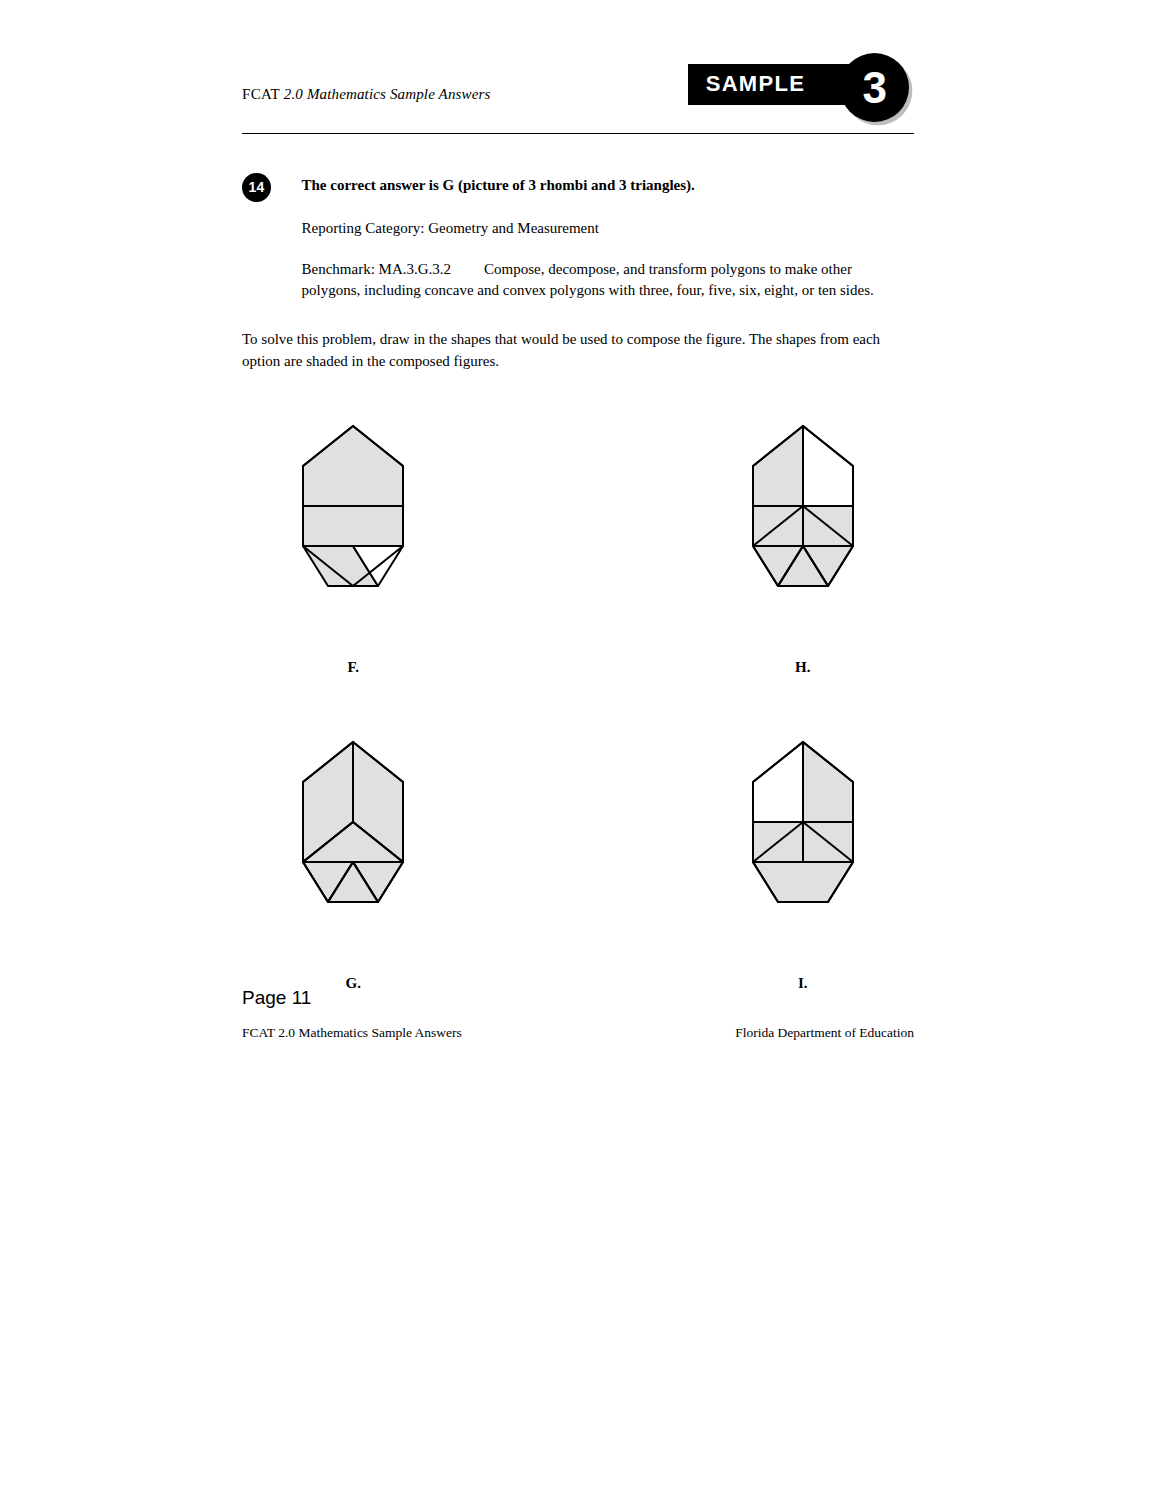FCAT 2.0 Mathematics Sample Answers
SAMPLE
3
14
The correct answer is G (picture of 3 rhombi and 3 triangles).
Reporting Category: Geometry and Measurement
Benchmark: MA.3.G.3.2 Compose, decompose, and transform polygons to make other polygons, including concave and convex polygons with three, four, five, six, eight, or ten sides.
To solve this problem, draw in the shapes that would be used to compose the figure. The shapes from each option are shaded in the composed figures.
F.
H.
G.
I.
Page 11
FCAT 2.0 Mathematics Sample Answers Florida Department of Education